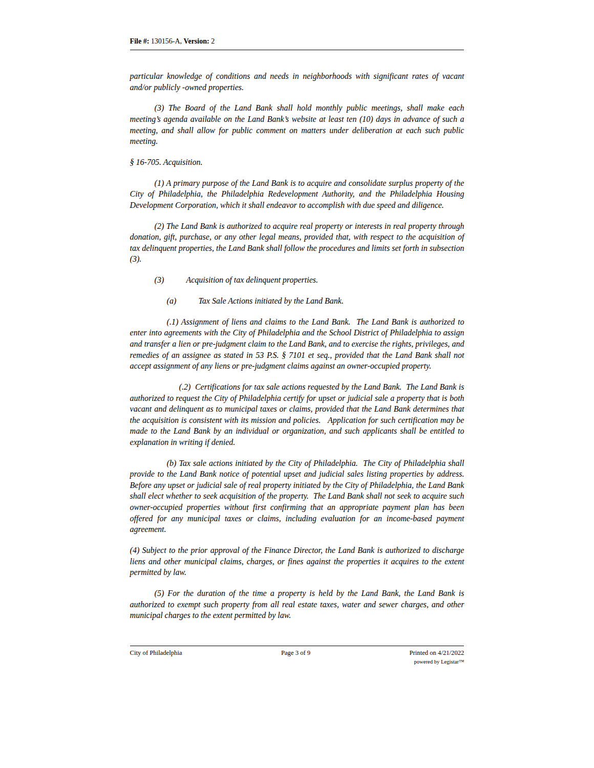File #: 130156-A, Version: 2
particular knowledge of conditions and needs in neighborhoods with significant rates of vacant and/or publicly -owned properties.
(3) The Board of the Land Bank shall hold monthly public meetings, shall make each meeting’s agenda available on the Land Bank’s website at least ten (10) days in advance of such a meeting, and shall allow for public comment on matters under deliberation at each such public meeting.
§ 16-705. Acquisition.
(1) A primary purpose of the Land Bank is to acquire and consolidate surplus property of the City of Philadelphia, the Philadelphia Redevelopment Authority, and the Philadelphia Housing Development Corporation, which it shall endeavor to accomplish with due speed and diligence.
(2) The Land Bank is authorized to acquire real property or interests in real property through donation, gift, purchase, or any other legal means, provided that, with respect to the acquisition of tax delinquent properties, the Land Bank shall follow the procedures and limits set forth in subsection (3).
(3) Acquisition of tax delinquent properties.
(a) Tax Sale Actions initiated by the Land Bank.
(.1) Assignment of liens and claims to the Land Bank. The Land Bank is authorized to enter into agreements with the City of Philadelphia and the School District of Philadelphia to assign and transfer a lien or pre-judgment claim to the Land Bank, and to exercise the rights, privileges, and remedies of an assignee as stated in 53 P.S. § 7101 et seq., provided that the Land Bank shall not accept assignment of any liens or pre-judgment claims against an owner-occupied property.
(.2) Certifications for tax sale actions requested by the Land Bank. The Land Bank is authorized to request the City of Philadelphia certify for upset or judicial sale a property that is both vacant and delinquent as to municipal taxes or claims, provided that the Land Bank determines that the acquisition is consistent with its mission and policies. Application for such certification may be made to the Land Bank by an individual or organization, and such applicants shall be entitled to explanation in writing if denied.
(b) Tax sale actions initiated by the City of Philadelphia. The City of Philadelphia shall provide to the Land Bank notice of potential upset and judicial sales listing properties by address. Before any upset or judicial sale of real property initiated by the City of Philadelphia, the Land Bank shall elect whether to seek acquisition of the property. The Land Bank shall not seek to acquire such owner-occupied properties without first confirming that an appropriate payment plan has been offered for any municipal taxes or claims, including evaluation for an income-based payment agreement.
(4) Subject to the prior approval of the Finance Director, the Land Bank is authorized to discharge liens and other municipal claims, charges, or fines against the properties it acquires to the extent permitted by law.
(5) For the duration of the time a property is held by the Land Bank, the Land Bank is authorized to exempt such property from all real estate taxes, water and sewer charges, and other municipal charges to the extent permitted by law.
City of Philadelphia
Page 3 of 9
Printed on 4/21/2022
powered by Legistar™